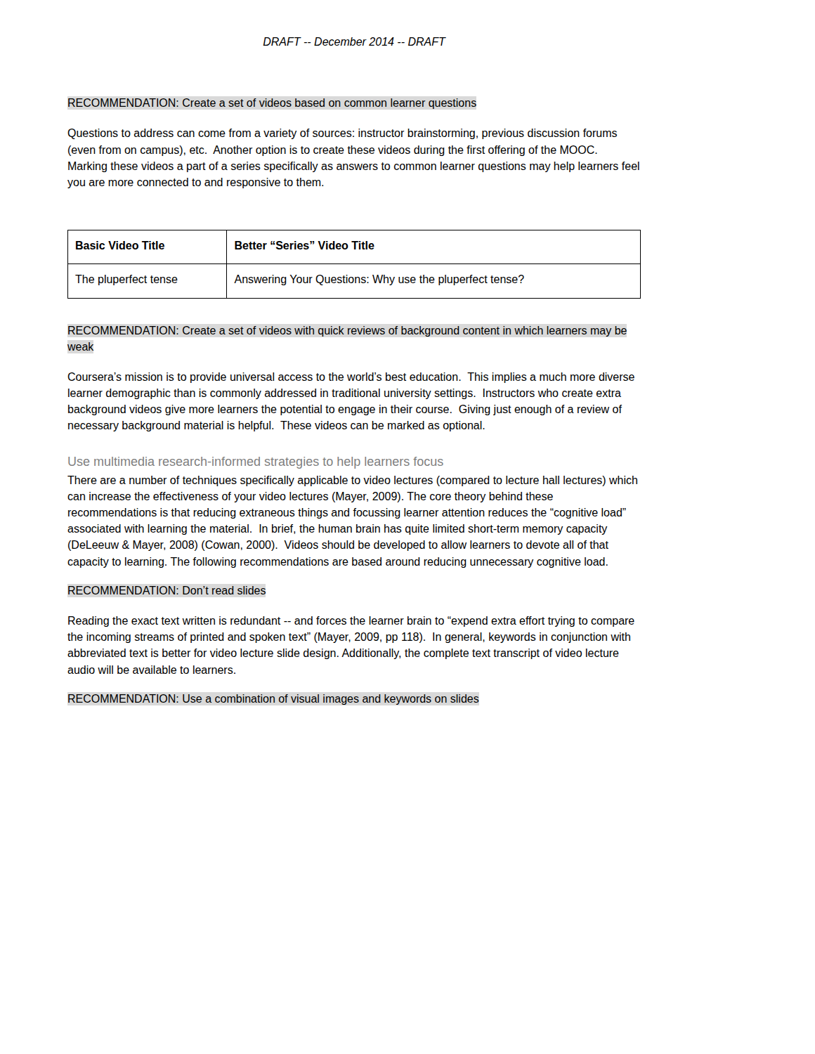DRAFT -- December 2014 -- DRAFT
RECOMMENDATION: Create a set of videos based on common learner questions
Questions to address can come from a variety of sources: instructor brainstorming, previous discussion forums (even from on campus), etc. Another option is to create these videos during the first offering of the MOOC. Marking these videos a part of a series specifically as answers to common learner questions may help learners feel you are more connected to and responsive to them.
| Basic Video Title | Better “Series” Video Title |
| --- | --- |
| The pluperfect tense | Answering Your Questions: Why use the pluperfect tense? |
RECOMMENDATION: Create a set of videos with quick reviews of background content in which learners may be weak
Coursera’s mission is to provide universal access to the world’s best education. This implies a much more diverse learner demographic than is commonly addressed in traditional university settings. Instructors who create extra background videos give more learners the potential to engage in their course. Giving just enough of a review of necessary background material is helpful. These videos can be marked as optional.
Use multimedia research-informed strategies to help learners focus
There are a number of techniques specifically applicable to video lectures (compared to lecture hall lectures) which can increase the effectiveness of your video lectures (Mayer, 2009). The core theory behind these recommendations is that reducing extraneous things and focussing learner attention reduces the “cognitive load” associated with learning the material. In brief, the human brain has quite limited short-term memory capacity (DeLeeuw & Mayer, 2008) (Cowan, 2000). Videos should be developed to allow learners to devote all of that capacity to learning. The following recommendations are based around reducing unnecessary cognitive load.
RECOMMENDATION: Don’t read slides
Reading the exact text written is redundant -- and forces the learner brain to “expend extra effort trying to compare the incoming streams of printed and spoken text” (Mayer, 2009, pp 118). In general, keywords in conjunction with abbreviated text is better for video lecture slide design. Additionally, the complete text transcript of video lecture audio will be available to learners.
RECOMMENDATION: Use a combination of visual images and keywords on slides